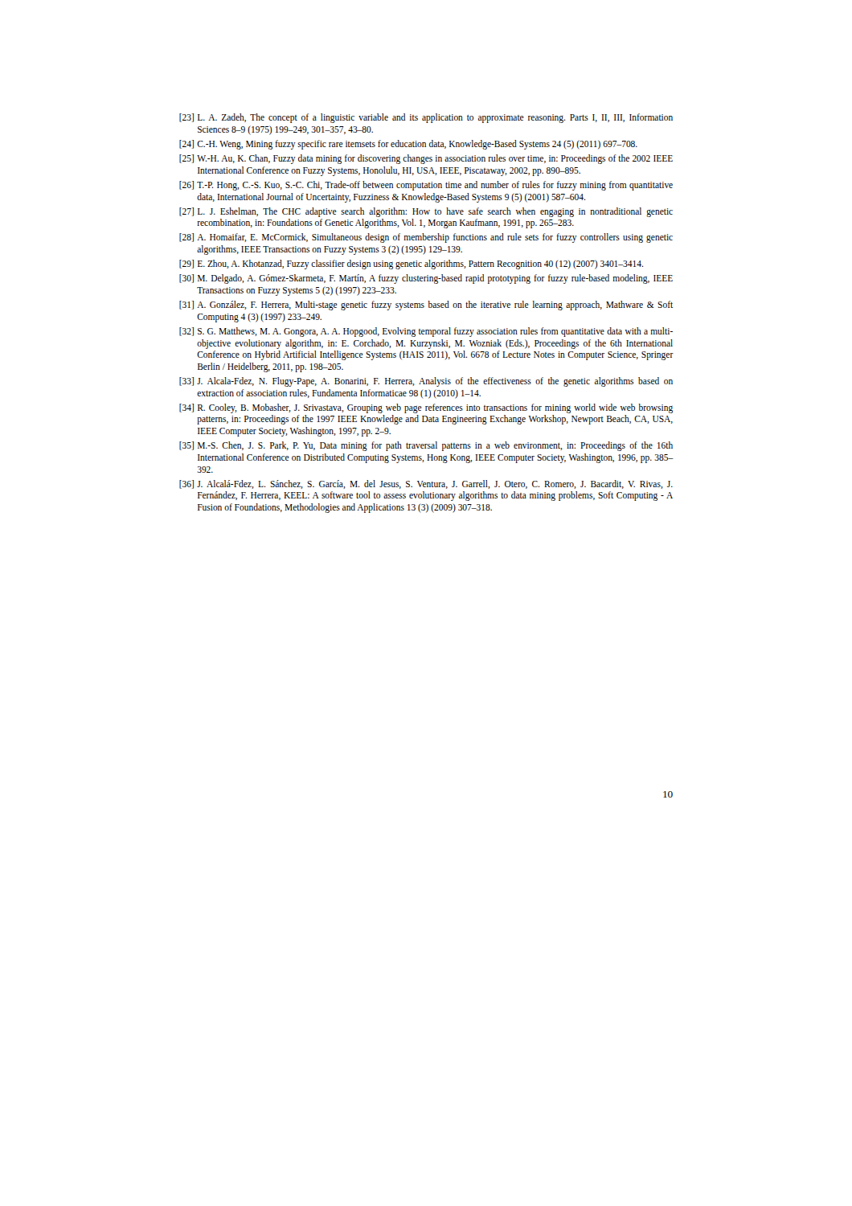[23] L. A. Zadeh, The concept of a linguistic variable and its application to approximate reasoning. Parts I, II, III, Information Sciences 8–9 (1975) 199–249, 301–357, 43–80.
[24] C.-H. Weng, Mining fuzzy specific rare itemsets for education data, Knowledge-Based Systems 24 (5) (2011) 697–708.
[25] W.-H. Au, K. Chan, Fuzzy data mining for discovering changes in association rules over time, in: Proceedings of the 2002 IEEE International Conference on Fuzzy Systems, Honolulu, HI, USA, IEEE, Piscataway, 2002, pp. 890–895.
[26] T.-P. Hong, C.-S. Kuo, S.-C. Chi, Trade-off between computation time and number of rules for fuzzy mining from quantitative data, International Journal of Uncertainty, Fuzziness & Knowledge-Based Systems 9 (5) (2001) 587–604.
[27] L. J. Eshelman, The CHC adaptive search algorithm: How to have safe search when engaging in nontraditional genetic recombination, in: Foundations of Genetic Algorithms, Vol. 1, Morgan Kaufmann, 1991, pp. 265–283.
[28] A. Homaifar, E. McCormick, Simultaneous design of membership functions and rule sets for fuzzy controllers using genetic algorithms, IEEE Transactions on Fuzzy Systems 3 (2) (1995) 129–139.
[29] E. Zhou, A. Khotanzad, Fuzzy classifier design using genetic algorithms, Pattern Recognition 40 (12) (2007) 3401–3414.
[30] M. Delgado, A. Gómez-Skarmeta, F. Martín, A fuzzy clustering-based rapid prototyping for fuzzy rule-based modeling, IEEE Transactions on Fuzzy Systems 5 (2) (1997) 223–233.
[31] A. González, F. Herrera, Multi-stage genetic fuzzy systems based on the iterative rule learning approach, Mathware & Soft Computing 4 (3) (1997) 233–249.
[32] S. G. Matthews, M. A. Gongora, A. A. Hopgood, Evolving temporal fuzzy association rules from quantitative data with a multi-objective evolutionary algorithm, in: E. Corchado, M. Kurzynski, M. Wozniak (Eds.), Proceedings of the 6th International Conference on Hybrid Artificial Intelligence Systems (HAIS 2011), Vol. 6678 of Lecture Notes in Computer Science, Springer Berlin / Heidelberg, 2011, pp. 198–205.
[33] J. Alcala-Fdez, N. Flugy-Pape, A. Bonarini, F. Herrera, Analysis of the effectiveness of the genetic algorithms based on extraction of association rules, Fundamenta Informaticae 98 (1) (2010) 1–14.
[34] R. Cooley, B. Mobasher, J. Srivastava, Grouping web page references into transactions for mining world wide web browsing patterns, in: Proceedings of the 1997 IEEE Knowledge and Data Engineering Exchange Workshop, Newport Beach, CA, USA, IEEE Computer Society, Washington, 1997, pp. 2–9.
[35] M.-S. Chen, J. S. Park, P. Yu, Data mining for path traversal patterns in a web environment, in: Proceedings of the 16th International Conference on Distributed Computing Systems, Hong Kong, IEEE Computer Society, Washington, 1996, pp. 385–392.
[36] J. Alcalá-Fdez, L. Sánchez, S. García, M. del Jesus, S. Ventura, J. Garrell, J. Otero, C. Romero, J. Bacardit, V. Rivas, J. Fernández, F. Herrera, KEEL: A software tool to assess evolutionary algorithms to data mining problems, Soft Computing - A Fusion of Foundations, Methodologies and Applications 13 (3) (2009) 307–318.
10